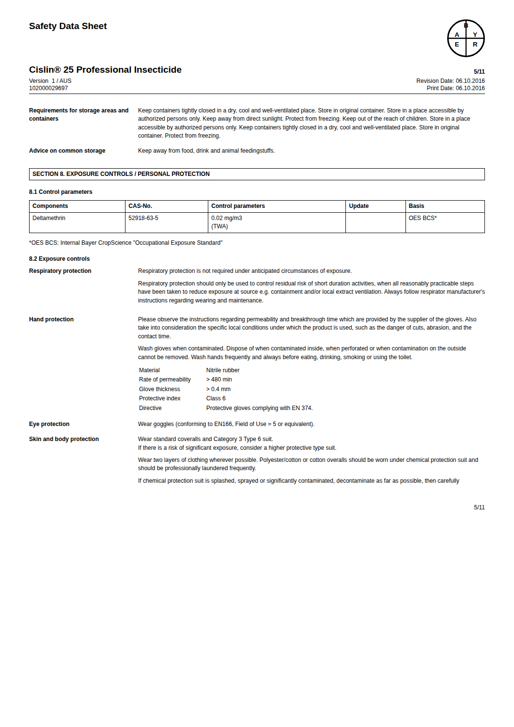Safety Data Sheet
B A Y E R
Cislin® 25 Professional Insecticide
5/11
Version 1 / AUS
102000029697
Revision Date: 06.10.2016
Print Date: 06.10.2016
Requirements for storage areas and containers
Keep containers tightly closed in a dry, cool and well-ventilated place. Store in original container. Store in a place accessible by authorized persons only. Keep away from direct sunlight. Protect from freezing. Keep out of the reach of children. Store in a place accessible by authorized persons only. Keep containers tightly closed in a dry, cool and well-ventilated place. Store in original container. Protect from freezing.
Advice on common storage
Keep away from food, drink and animal feedingstuffs.
SECTION 8. EXPOSURE CONTROLS / PERSONAL PROTECTION
8.1 Control parameters
| Components | CAS-No. | Control parameters | Update | Basis |
| --- | --- | --- | --- | --- |
| Deltamethrin | 52918-63-5 | 0.02 mg/m3 (TWA) | | OES BCS* |
*OES BCS: Internal Bayer CropScience "Occupational Exposure Standard"
8.2 Exposure controls
Respiratory protection
Respiratory protection is not required under anticipated circumstances of exposure.
Respiratory protection should only be used to control residual risk of short duration activities, when all reasonably practicable steps have been taken to reduce exposure at source e.g. containment and/or local extract ventilation. Always follow respirator manufacturer's instructions regarding wearing and maintenance.
Hand protection
Please observe the instructions regarding permeability and breakthrough time which are provided by the supplier of the gloves. Also take into consideration the specific local conditions under which the product is used, such as the danger of cuts, abrasion, and the contact time.
Wash gloves when contaminated. Dispose of when contaminated inside, when perforated or when contamination on the outside cannot be removed. Wash hands frequently and always before eating, drinking, smoking or using the toilet.
| Material | Nitrile rubber |
| Rate of permeability | > 480 min |
| Glove thickness | > 0.4 mm |
| Protective index | Class 6 |
| Directive | Protective gloves complying with EN 374. |
Eye protection
Wear goggles (conforming to EN166, Field of Use = 5 or equivalent).
Skin and body protection
Wear standard coveralls and Category 3 Type 6 suit.
If there is a risk of significant exposure, consider a higher protective type suit.
Wear two layers of clothing wherever possible. Polyester/cotton or cotton overalls should be worn under chemical protection suit and should be professionally laundered frequently.
If chemical protection suit is splashed, sprayed or significantly contaminated, decontaminate as far as possible, then carefully
5/11